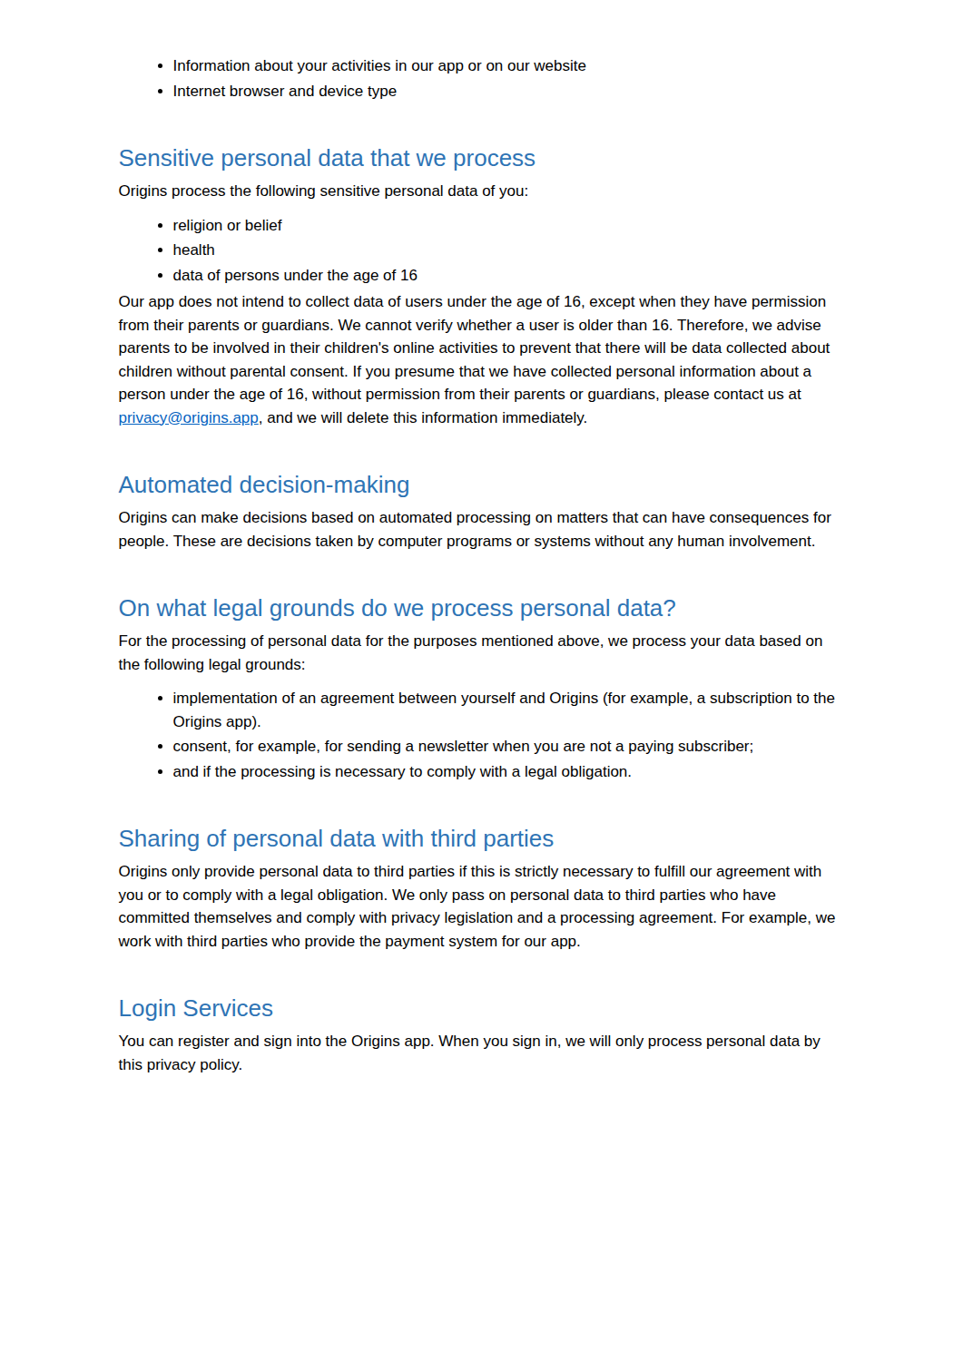Information about your activities in our app or on our website
Internet browser and device type
Sensitive personal data that we process
Origins process the following sensitive personal data of you:
religion or belief
health
data of persons under the age of 16
Our app does not intend to collect data of users under the age of 16, except when they have permission from their parents or guardians. We cannot verify whether a user is older than 16. Therefore, we advise parents to be involved in their children's online activities to prevent that there will be data collected about children without parental consent. If you presume that we have collected personal information about a person under the age of 16, without permission from their parents or guardians, please contact us at privacy@origins.app, and we will delete this information immediately.
Automated decision-making
Origins can make decisions based on automated processing on matters that can have consequences for people. These are decisions taken by computer programs or systems without any human involvement.
On what legal grounds do we process personal data?
For the processing of personal data for the purposes mentioned above, we process your data based on the following legal grounds:
implementation of an agreement between yourself and Origins (for example, a subscription to the Origins app).
consent, for example, for sending a newsletter when you are not a paying subscriber;
and if the processing is necessary to comply with a legal obligation.
Sharing of personal data with third parties
Origins only provide personal data to third parties if this is strictly necessary to fulfill our agreement with you or to comply with a legal obligation. We only pass on personal data to third parties who have committed themselves and comply with privacy legislation and a processing agreement. For example, we work with third parties who provide the payment system for our app.
Login Services
You can register and sign into the Origins app. When you sign in, we will only process personal data by this privacy policy.